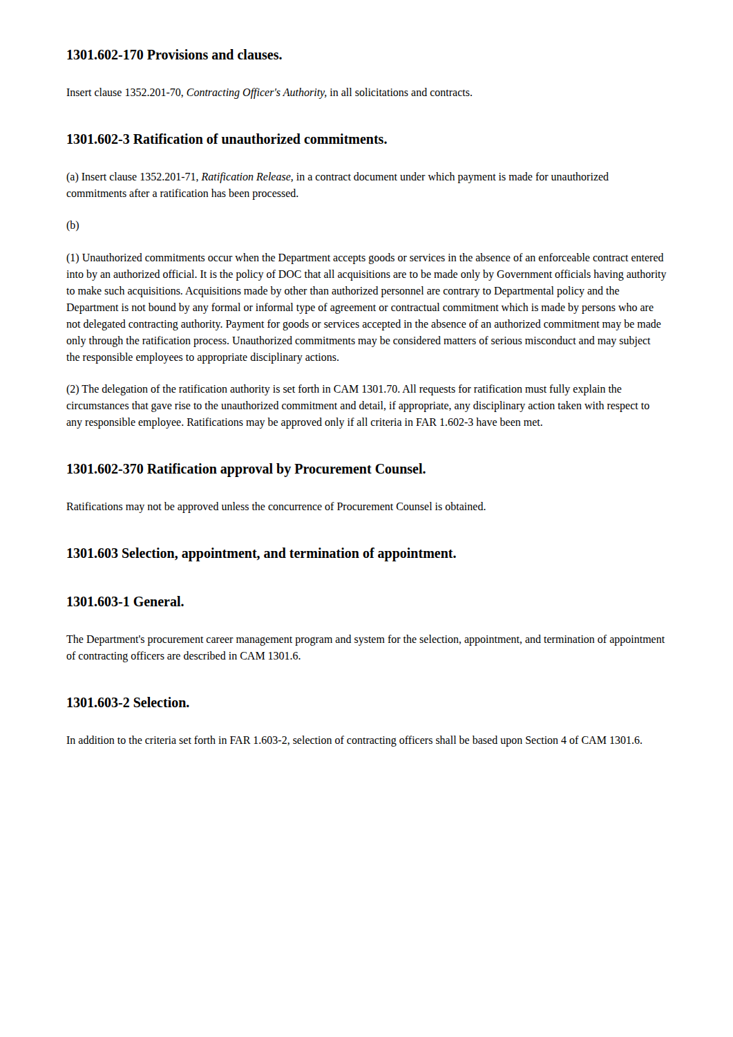1301.602-170 Provisions and clauses.
Insert clause 1352.201-70, Contracting Officer's Authority, in all solicitations and contracts.
1301.602-3 Ratification of unauthorized commitments.
(a) Insert clause 1352.201-71, Ratification Release, in a contract document under which payment is made for unauthorized commitments after a ratification has been processed.
(b)
(1) Unauthorized commitments occur when the Department accepts goods or services in the absence of an enforceable contract entered into by an authorized official. It is the policy of DOC that all acquisitions are to be made only by Government officials having authority to make such acquisitions. Acquisitions made by other than authorized personnel are contrary to Departmental policy and the Department is not bound by any formal or informal type of agreement or contractual commitment which is made by persons who are not delegated contracting authority. Payment for goods or services accepted in the absence of an authorized commitment may be made only through the ratification process. Unauthorized commitments may be considered matters of serious misconduct and may subject the responsible employees to appropriate disciplinary actions.
(2) The delegation of the ratification authority is set forth in CAM 1301.70. All requests for ratification must fully explain the circumstances that gave rise to the unauthorized commitment and detail, if appropriate, any disciplinary action taken with respect to any responsible employee. Ratifications may be approved only if all criteria in FAR 1.602-3 have been met.
1301.602-370 Ratification approval by Procurement Counsel.
Ratifications may not be approved unless the concurrence of Procurement Counsel is obtained.
1301.603 Selection, appointment, and termination of appointment.
1301.603-1 General.
The Department's procurement career management program and system for the selection, appointment, and termination of appointment of contracting officers are described in CAM 1301.6.
1301.603-2 Selection.
In addition to the criteria set forth in FAR 1.603-2, selection of contracting officers shall be based upon Section 4 of CAM 1301.6.